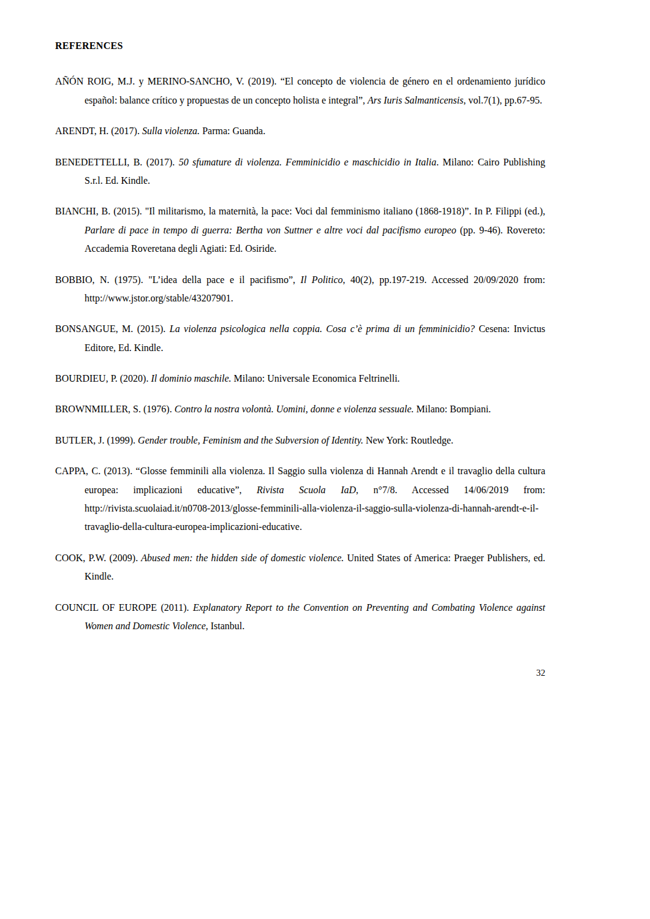REFERENCES
AÑÓN ROIG, M.J. y MERINO-SANCHO, V. (2019). “El concepto de violencia de género en el ordenamiento jurídico español: balance crítico y propuestas de un concepto holista e integral”, Ars Iuris Salmanticensis, vol.7(1), pp.67-95.
ARENDT, H. (2017). Sulla violenza. Parma: Guanda.
BENEDETTELLI, B. (2017). 50 sfumature di violenza. Femminicidio e maschicidio in Italia. Milano: Cairo Publishing S.r.l. Ed. Kindle.
BIANCHI, B. (2015). "Il militarismo, la maternità, la pace: Voci dal femminismo italiano (1868-1918)”. In P. Filippi (ed.), Parlare di pace in tempo di guerra: Bertha von Suttner e altre voci dal pacifismo europeo (pp. 9-46). Rovereto: Accademia Roveretana degli Agiati: Ed. Osiride.
BOBBIO, N. (1975). "L’idea della pace e il pacifismo”, Il Politico, 40(2), pp.197-219. Accessed 20/09/2020 from: http://www.jstor.org/stable/43207901.
BONSANGUE, M. (2015). La violenza psicologica nella coppia. Cosa c’è prima di un femminicidio? Cesena: Invictus Editore, Ed. Kindle.
BOURDIEU, P. (2020). Il dominio maschile. Milano: Universale Economica Feltrinelli.
BROWNMILLER, S. (1976). Contro la nostra volontà. Uomini, donne e violenza sessuale. Milano: Bompiani.
BUTLER, J. (1999). Gender trouble, Feminism and the Subversion of Identity. New York: Routledge.
CAPPA, C. (2013). “Glosse femminili alla violenza. Il Saggio sulla violenza di Hannah Arendt e il travaglio della cultura europea: implicazioni educative”, Rivista Scuola IaD, n°7/8. Accessed 14/06/2019 from: http://rivista.scuolaiad.it/n0708-2013/glosse-femminili-alla-violenza-il-saggio-sulla-violenza-di-hannah-arendt-e-il-travaglio-della-cultura-europea-implicazioni-educative.
COOK, P.W. (2009). Abused men: the hidden side of domestic violence. United States of America: Praeger Publishers, ed. Kindle.
COUNCIL OF EUROPE (2011). Explanatory Report to the Convention on Preventing and Combating Violence against Women and Domestic Violence, Istanbul.
32